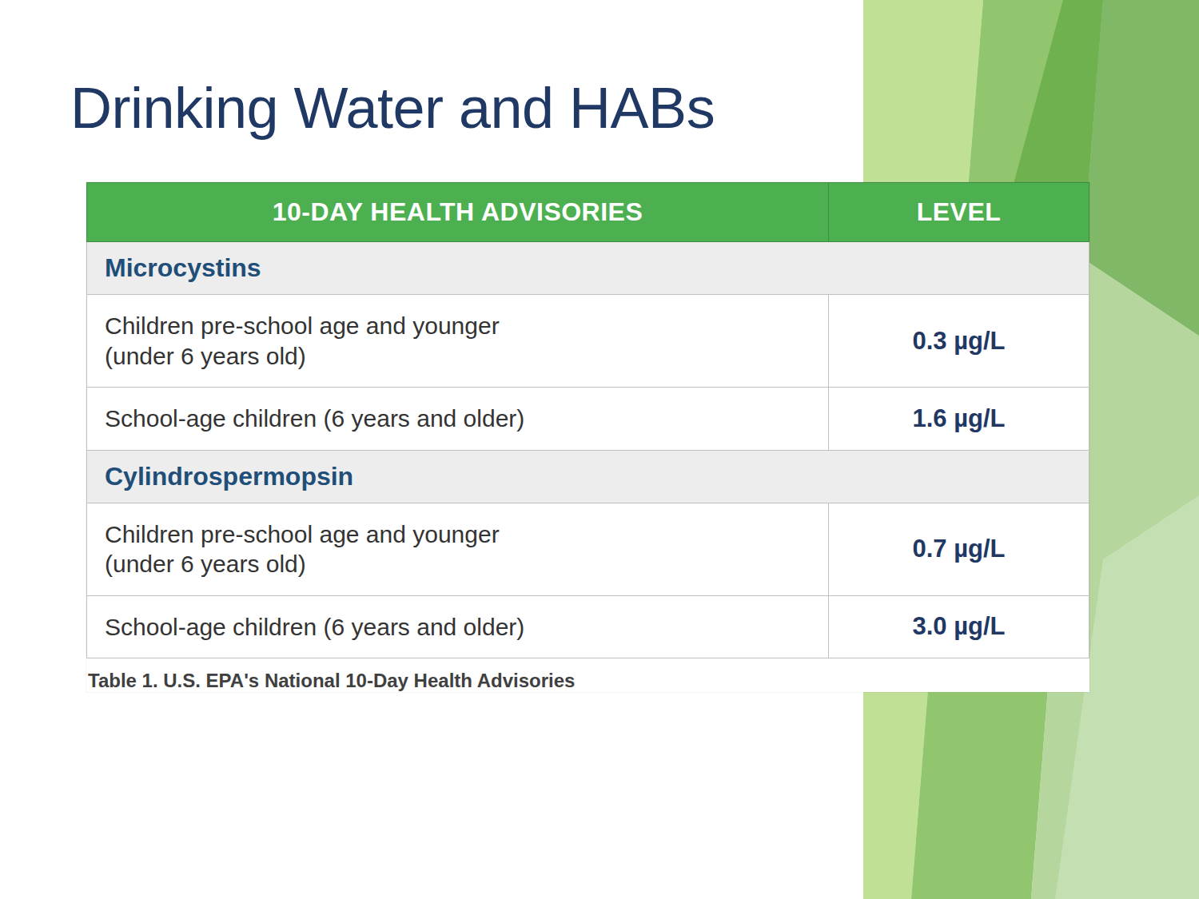Drinking Water and HABs
| 10-DAY HEALTH ADVISORIES | LEVEL |
| --- | --- |
| Microcystins |
| Children pre-school age and younger (under 6 years old) | 0.3 µg/L |
| School-age children (6 years and older) | 1.6 µg/L |
| Cylindrospermopsin |
| Children pre-school age and younger (under 6 years old) | 0.7 µg/L |
| School-age children (6 years and older) | 3.0 µg/L |
Table 1. U.S. EPA's National 10-Day Health Advisories